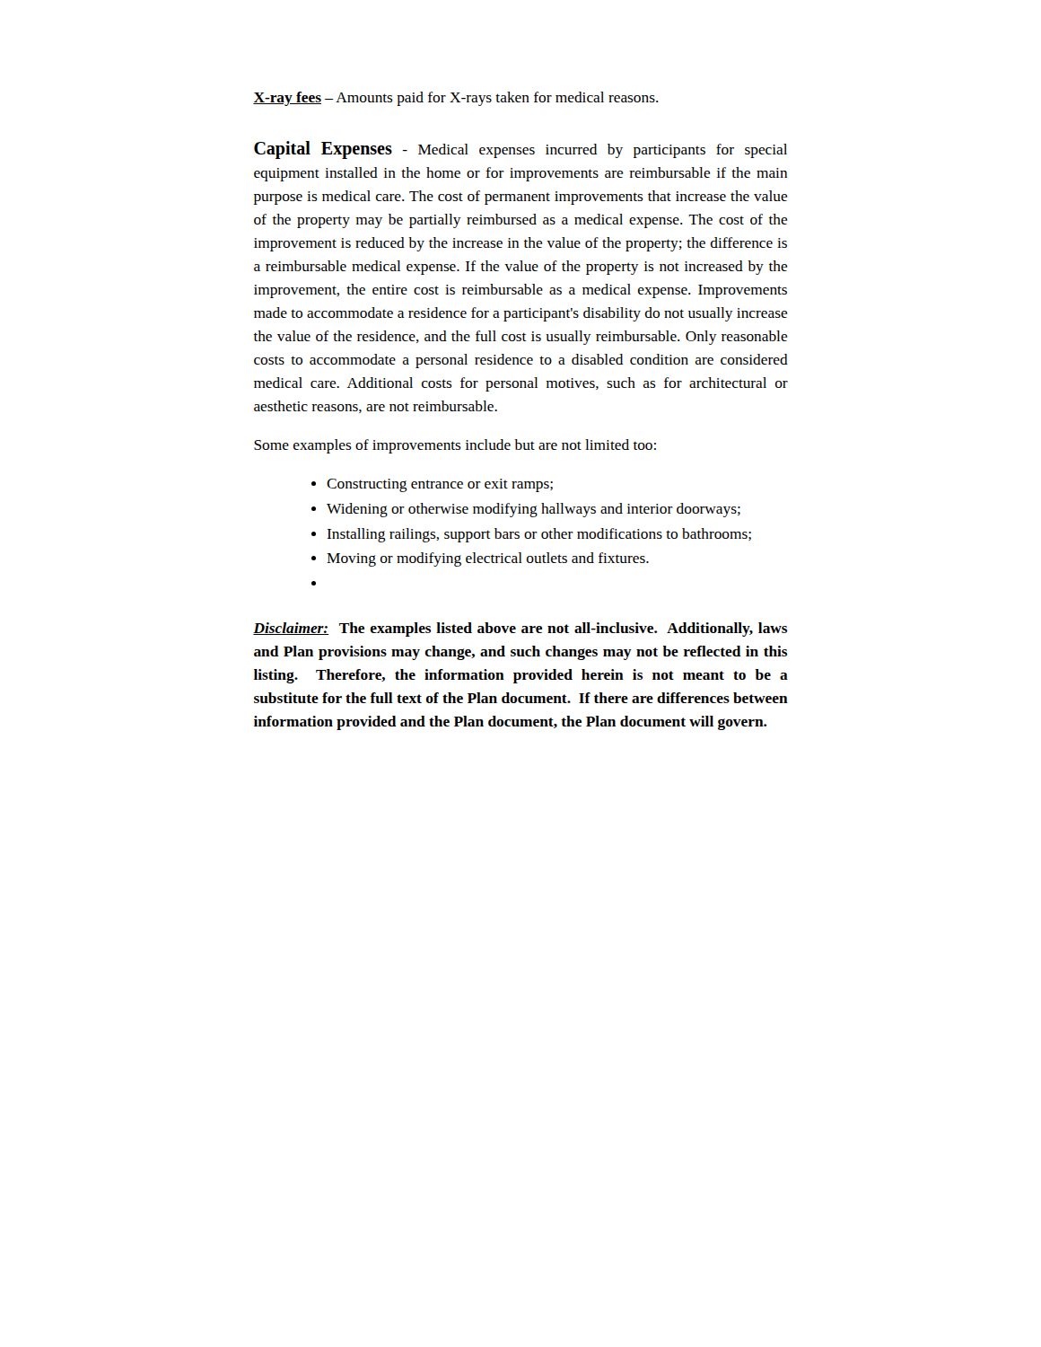X-ray fees – Amounts paid for X-rays taken for medical reasons.
Capital Expenses - Medical expenses incurred by participants for special equipment installed in the home or for improvements are reimbursable if the main purpose is medical care. The cost of permanent improvements that increase the value of the property may be partially reimbursed as a medical expense. The cost of the improvement is reduced by the increase in the value of the property; the difference is a reimbursable medical expense. If the value of the property is not increased by the improvement, the entire cost is reimbursable as a medical expense. Improvements made to accommodate a residence for a participant's disability do not usually increase the value of the residence, and the full cost is usually reimbursable. Only reasonable costs to accommodate a personal residence to a disabled condition are considered medical care. Additional costs for personal motives, such as for architectural or aesthetic reasons, are not reimbursable.
Some examples of improvements include but are not limited too:
Constructing entrance or exit ramps;
Widening or otherwise modifying hallways and interior doorways;
Installing railings, support bars or other modifications to bathrooms;
Moving or modifying electrical outlets and fixtures.
Disclaimer: The examples listed above are not all-inclusive. Additionally, laws and Plan provisions may change, and such changes may not be reflected in this listing. Therefore, the information provided herein is not meant to be a substitute for the full text of the Plan document. If there are differences between information provided and the Plan document, the Plan document will govern.